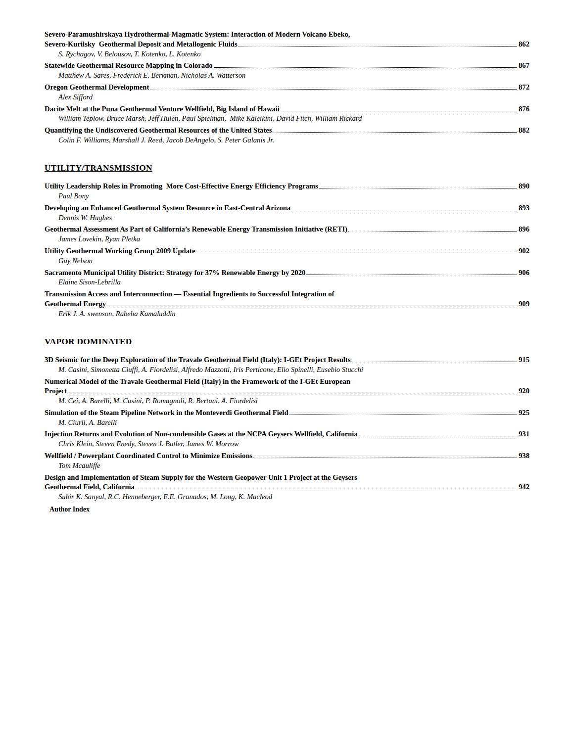Severo-Paramushirskaya Hydrothermal-Magmatic System: Interaction of Modern Volcano Ebeko,
Severo-Kurilsky Geothermal Deposit and Metallogenic Fluids 862
S. Rychagov, V. Belousov, T. Kotenko, L. Kotenko
Statewide Geothermal Resource Mapping in Colorado 867
Matthew A. Sares, Frederick E. Berkman, Nicholas A. Watterson
Oregon Geothermal Development 872
Alex Sifford
Dacite Melt at the Puna Geothermal Venture Wellfield, Big Island of Hawaii 876
William Teplow, Bruce Marsh, Jeff Hulen, Paul Spielman, Mike Kaleikini, David Fitch, William Rickard
Quantifying the Undiscovered Geothermal Resources of the United States 882
Colin F. Williams, Marshall J. Reed, Jacob DeAngelo, S. Peter Galanis Jr.
UTILITY/TRANSMISSION
Utility Leadership Roles in Promoting More Cost-Effective Energy Efficiency Programs 890
Paul Bony
Developing an Enhanced Geothermal System Resource in East-Central Arizona 893
Dennis W. Hughes
Geothermal Assessment As Part of California’s Renewable Energy Transmission Initiative (RETI) 896
James Lovekin, Ryan Pletka
Utility Geothermal Working Group 2009 Update 902
Guy Nelson
Sacramento Municipal Utility District: Strategy for 37% Renewable Energy by 2020 906
Elaine Sison-Lebrilla
Transmission Access and Interconnection — Essential Ingredients to Successful Integration of
Geothermal Energy 909
Erik J. A. swenson, Rabeha Kamaluddin
VAPOR DOMINATED
3D Seismic for the Deep Exploration of the Travale Geothermal Field (Italy): I-GEt Project Results 915
M. Casini, Simonetta Ciuffi, A. Fiordelisi, Alfredo Mazzotti, Iris Perticone, Elio Spinelli, Eusebio Stucchi
Numerical Model of the Travale Geothermal Field (Italy) in the Framework of the I-GEt European
Project 920
M. Cei, A. Barelli, M. Casini, P. Romagnoli, R. Bertani, A. Fiordelisi
Simulation of the Steam Pipeline Network in the Monteverdi Geothermal Field 925
M. Ciurli, A. Barelli
Injection Returns and Evolution of Non-condensible Gases at the NCPA Geysers Wellfield, California 931
Chris Klein, Steven Enedy, Steven J. Butler, James W. Morrow
Wellfield / Powerplant Coordinated Control to Minimize Emissions 938
Tom Mcauliffe
Design and Implementation of Steam Supply for the Western Geopower Unit 1 Project at the Geysers
Geothermal Field, California 942
Subir K. Sanyal, R.C. Henneberger, E.E. Granados, M. Long, K. Macleod
Author Index